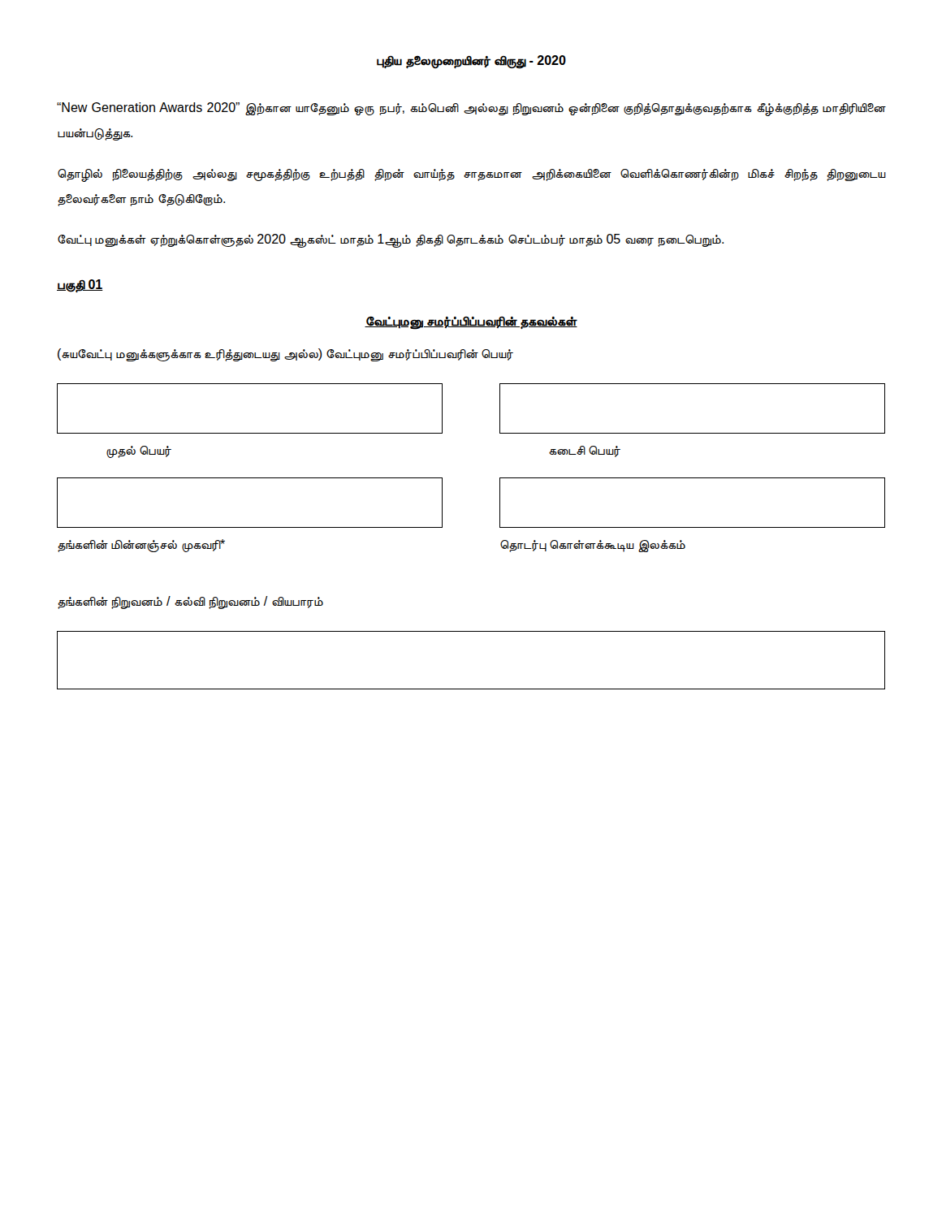புதிய தலைமுறையினர் விருது - 2020
“New Generation Awards 2020” இற்கான யாதேனும் ஒரு நபர், கம்பெனி அல்லது நிறுவனம் ஒன்றினை குறித்தொதுக்குவதற்காக கீழ்க்குறித்த மாதிரியினை பயன்படுத்துக.
தொழில் நிலையத்திற்கு அல்லது சமூகத்திற்கு உற்பத்தி திறன் வாய்ந்த சாதகமான அறிக்கையினை வெளிக்கொணர்கின்ற மிகச் சிறந்த திறனுடைய தலைவர்களை நாம் தேடுகிறோம்.
வேட்பு மனுக்கள் ஏற்றுக்கொள்ளுதல் 2020 ஆகஸ்ட் மாதம் 1ஆம் திகதி தொடக்கம் செப்டம்பர் மாதம் 05 வரை நடைபெறும்.
பகுதி 01
வேட்புமனு சமர்ப்பிப்பவரின் தகவல்கள்
(சுயவேட்பு மனுக்களுக்காக உரித்துடையது அல்ல) வேட்புமனு சமர்ப்பிப்பவரின் பெயர்
முதல் பெயர்
கடைசி பெயர்
தங்களின் மின்னஞ்சல் முகவரி*
தொடர்பு கொள்ளக்கூடிய இலக்கம்
தங்களின் நிறுவனம் / கல்வி நிறுவனம் / வியபாரம்